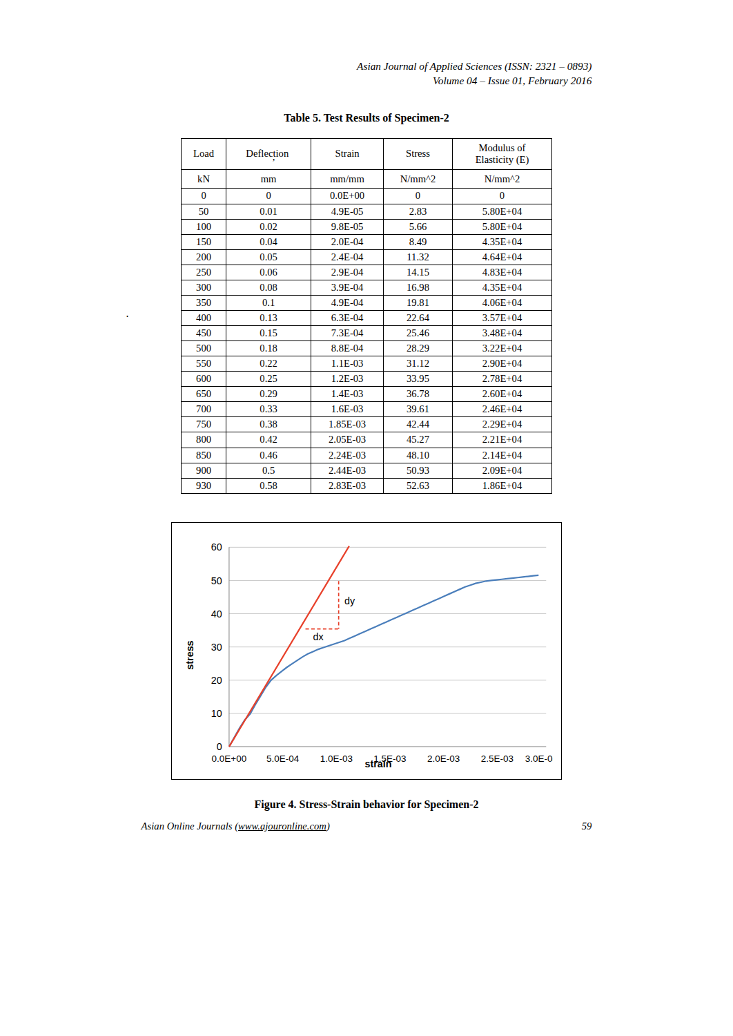Asian Journal of Applied Sciences (ISSN: 2321 – 0893)
Volume 04 – Issue 01, February 2016
Table 5. Test Results of Specimen-2
| Load | Deflection , | Strain | Stress | Modulus of Elasticity (E) |
| --- | --- | --- | --- | --- |
| kN | mm | mm/mm | N/mm^2 | N/mm^2 |
| 0 | 0 | 0.0E+00 | 0 | 0 |
| 50 | 0.01 | 4.9E-05 | 2.83 | 5.80E+04 |
| 100 | 0.02 | 9.8E-05 | 5.66 | 5.80E+04 |
| 150 | 0.04 | 2.0E-04 | 8.49 | 4.35E+04 |
| 200 | 0.05 | 2.4E-04 | 11.32 | 4.64E+04 |
| 250 | 0.06 | 2.9E-04 | 14.15 | 4.83E+04 |
| 300 | 0.08 | 3.9E-04 | 16.98 | 4.35E+04 |
| 350 | 0.1 | 4.9E-04 | 19.81 | 4.06E+04 |
| 400 | 0.13 | 6.3E-04 | 22.64 | 3.57E+04 |
| 450 | 0.15 | 7.3E-04 | 25.46 | 3.48E+04 |
| 500 | 0.18 | 8.8E-04 | 28.29 | 3.22E+04 |
| 550 | 0.22 | 1.1E-03 | 31.12 | 2.90E+04 |
| 600 | 0.25 | 1.2E-03 | 33.95 | 2.78E+04 |
| 650 | 0.29 | 1.4E-03 | 36.78 | 2.60E+04 |
| 700 | 0.33 | 1.6E-03 | 39.61 | 2.46E+04 |
| 750 | 0.38 | 1.85E-03 | 42.44 | 2.29E+04 |
| 800 | 0.42 | 2.05E-03 | 45.27 | 2.21E+04 |
| 850 | 0.46 | 2.24E-03 | 48.10 | 2.14E+04 |
| 900 | 0.5 | 2.44E-03 | 50.93 | 2.09E+04 |
| 930 | 0.58 | 2.83E-03 | 52.63 | 1.86E+04 |
.
stress strain 60 50 40 30 20 10 0 0.0E+00 5.0E-04 1.0E-03 1.5E-03 2.0E-03 2.5E-03 3.0E-03 dy dx
Figure 4. Stress-Strain behavior for Specimen-2
Asian Online Journals (www.ajouronline.com) 59